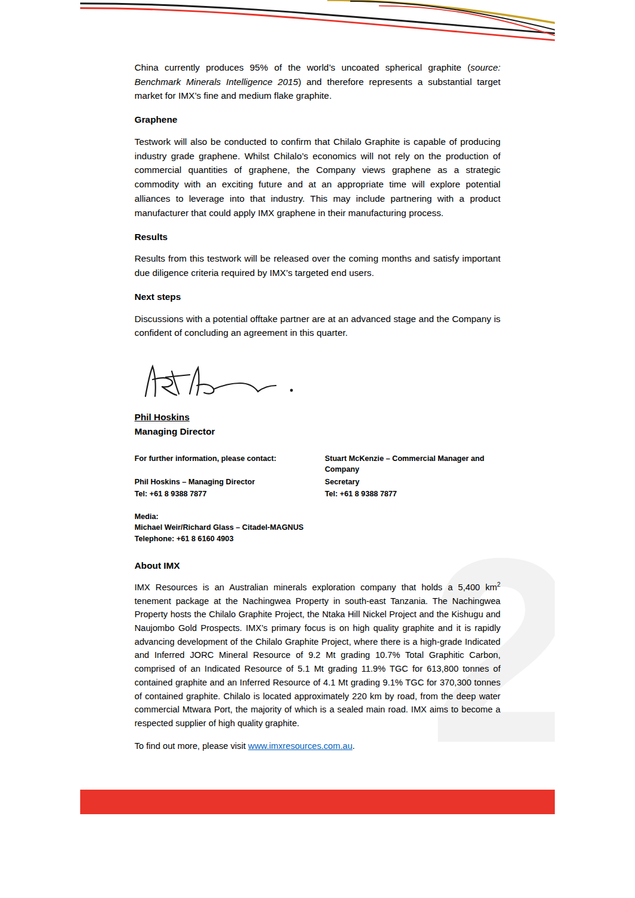2
China currently produces 95% of the world’s uncoated spherical graphite (source: Benchmark Minerals Intelligence 2015) and therefore represents a substantial target market for IMX’s fine and medium flake graphite.
Graphene
Testwork will also be conducted to confirm that Chilalo Graphite is capable of producing industry grade graphene. Whilst Chilalo’s economics will not rely on the production of commercial quantities of graphene, the Company views graphene as a strategic commodity with an exciting future and at an appropriate time will explore potential alliances to leverage into that industry. This may include partnering with a product manufacturer that could apply IMX graphene in their manufacturing process.
Results
Results from this testwork will be released over the coming months and satisfy important due diligence criteria required by IMX’s targeted end users.
Next steps
Discussions with a potential offtake partner are at an advanced stage and the Company is confident of concluding an agreement in this quarter.
Phil Hoskins
Managing Director
| For further information, please contact: | Stuart McKenzie – Commercial Manager and Company |
| Phil Hoskins – Managing Director | Secretary |
| Tel: +61 8 9388 7877 | Tel: +61 8 9388 7877 |
Media:
Michael Weir/Richard Glass – Citadel-MAGNUS
Telephone: +61 8 6160 4903
About IMX
IMX Resources is an Australian minerals exploration company that holds a 5,400 km2 tenement package at the Nachingwea Property in south-east Tanzania. The Nachingwea Property hosts the Chilalo Graphite Project, the Ntaka Hill Nickel Project and the Kishugu and Naujombo Gold Prospects. IMX’s primary focus is on high quality graphite and it is rapidly advancing development of the Chilalo Graphite Project, where there is a high-grade Indicated and Inferred JORC Mineral Resource of 9.2 Mt grading 10.7% Total Graphitic Carbon, comprised of an Indicated Resource of 5.1 Mt grading 11.9% TGC for 613,800 tonnes of contained graphite and an Inferred Resource of 4.1 Mt grading 9.1% TGC for 370,300 tonnes of contained graphite. Chilalo is located approximately 220 km by road, from the deep water commercial Mtwara Port, the majority of which is a sealed main road. IMX aims to become a respected supplier of high quality graphite.
To find out more, please visit www.imxresources.com.au.